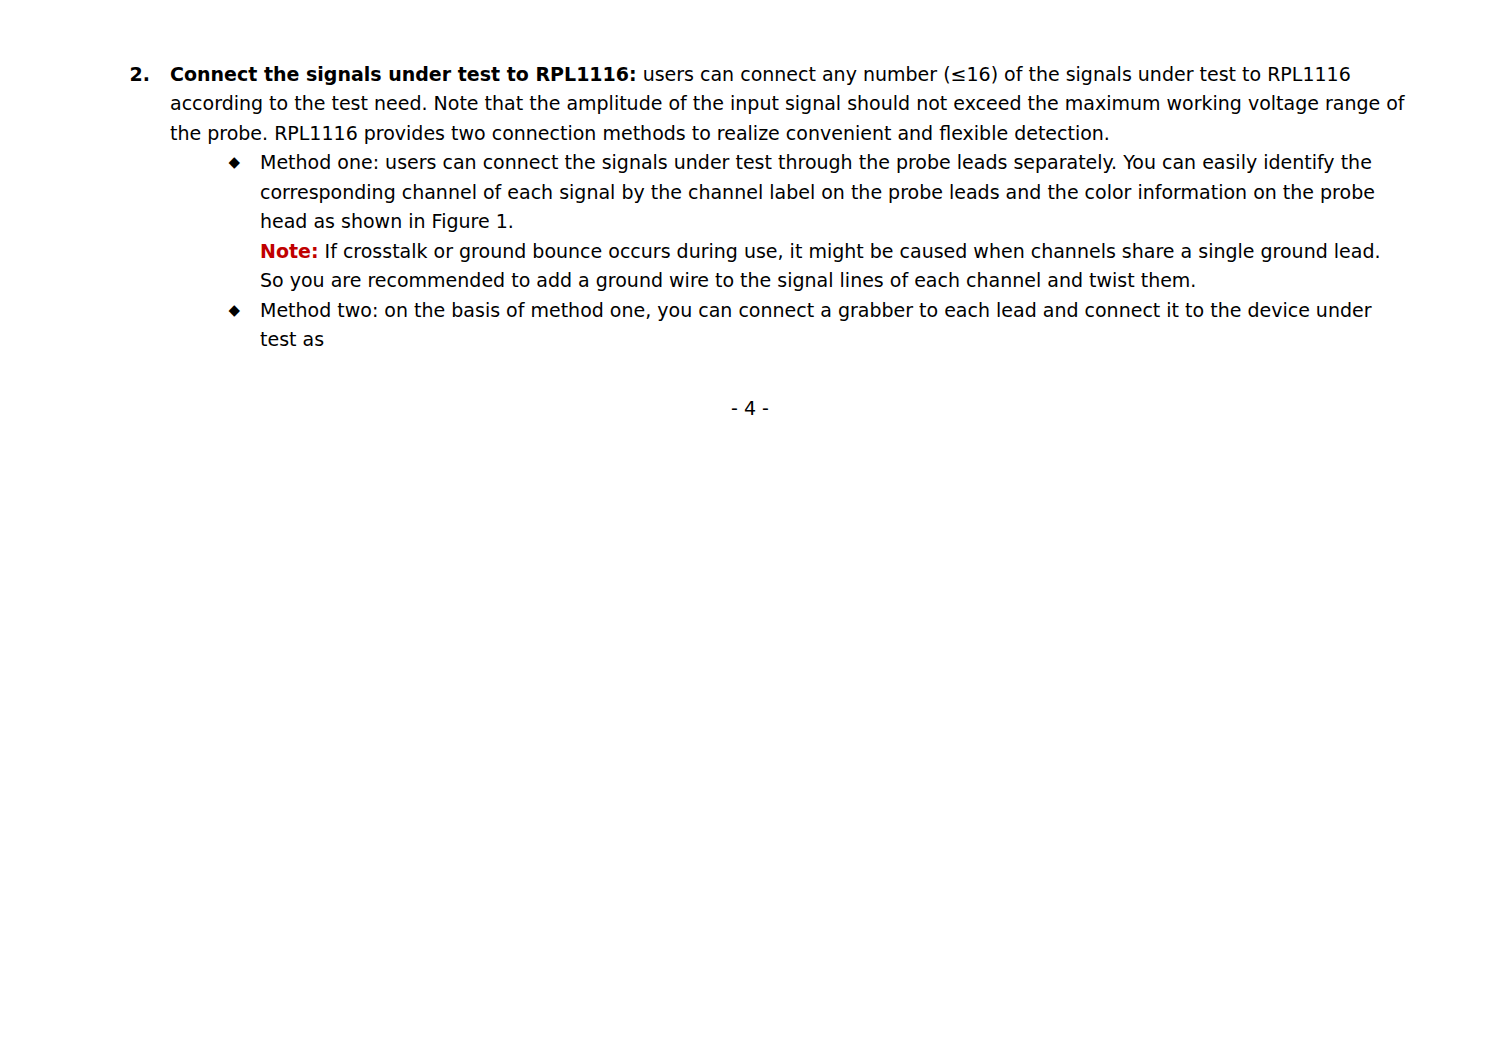2. Connect the signals under test to RPL1116: users can connect any number (≤16) of the signals under test to RPL1116 according to the test need. Note that the amplitude of the input signal should not exceed the maximum working voltage range of the probe. RPL1116 provides two connection methods to realize convenient and flexible detection.
◆ Method one: users can connect the signals under test through the probe leads separately. You can easily identify the corresponding channel of each signal by the channel label on the probe leads and the color information on the probe head as shown in Figure 1.
Note: If crosstalk or ground bounce occurs during use, it might be caused when channels share a single ground lead. So you are recommended to add a ground wire to the signal lines of each channel and twist them.
◆ Method two: on the basis of method one, you can connect a grabber to each lead and connect it to the device under test as
- 4 -